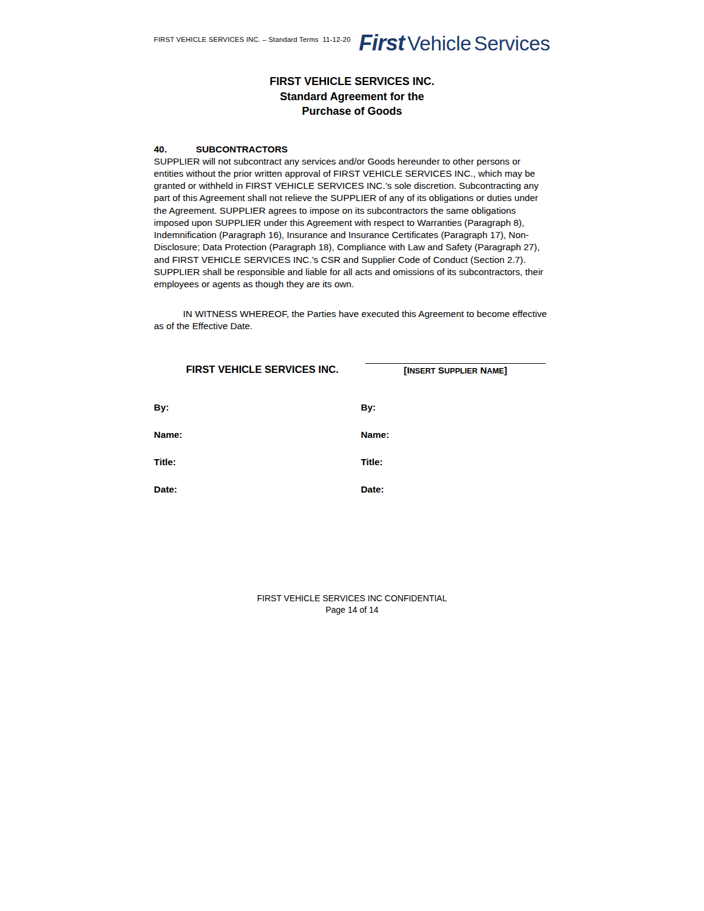FIRST VEHICLE SERVICES INC. – Standard Terms 11-12-20
First Vehicle Services
FIRST VEHICLE SERVICES INC.
Standard Agreement for the
Purchase of Goods
40. SUBCONTRACTORS
SUPPLIER will not subcontract any services and/or Goods hereunder to other persons or entities without the prior written approval of FIRST VEHICLE SERVICES INC., which may be granted or withheld in FIRST VEHICLE SERVICES INC.’s sole discretion. Subcontracting any part of this Agreement shall not relieve the SUPPLIER of any of its obligations or duties under the Agreement. SUPPLIER agrees to impose on its subcontractors the same obligations imposed upon SUPPLIER under this Agreement with respect to Warranties (Paragraph 8), Indemnification (Paragraph 16), Insurance and Insurance Certificates (Paragraph 17), Non-Disclosure; Data Protection (Paragraph 18), Compliance with Law and Safety (Paragraph 27), and FIRST VEHICLE SERVICES INC.’s CSR and Supplier Code of Conduct (Section 2.7). SUPPLIER shall be responsible and liable for all acts and omissions of its subcontractors, their employees or agents as though they are its own.
IN WITNESS WHEREOF, the Parties have executed this Agreement to become effective as of the Effective Date.
FIRST VEHICLE SERVICES INC.
[INSERT SUPPLIER NAME]
By:
By:
Name:
Name:
Title:
Title:
Date:
Date:
FIRST VEHICLE SERVICES INC CONFIDENTIAL
Page 14 of 14